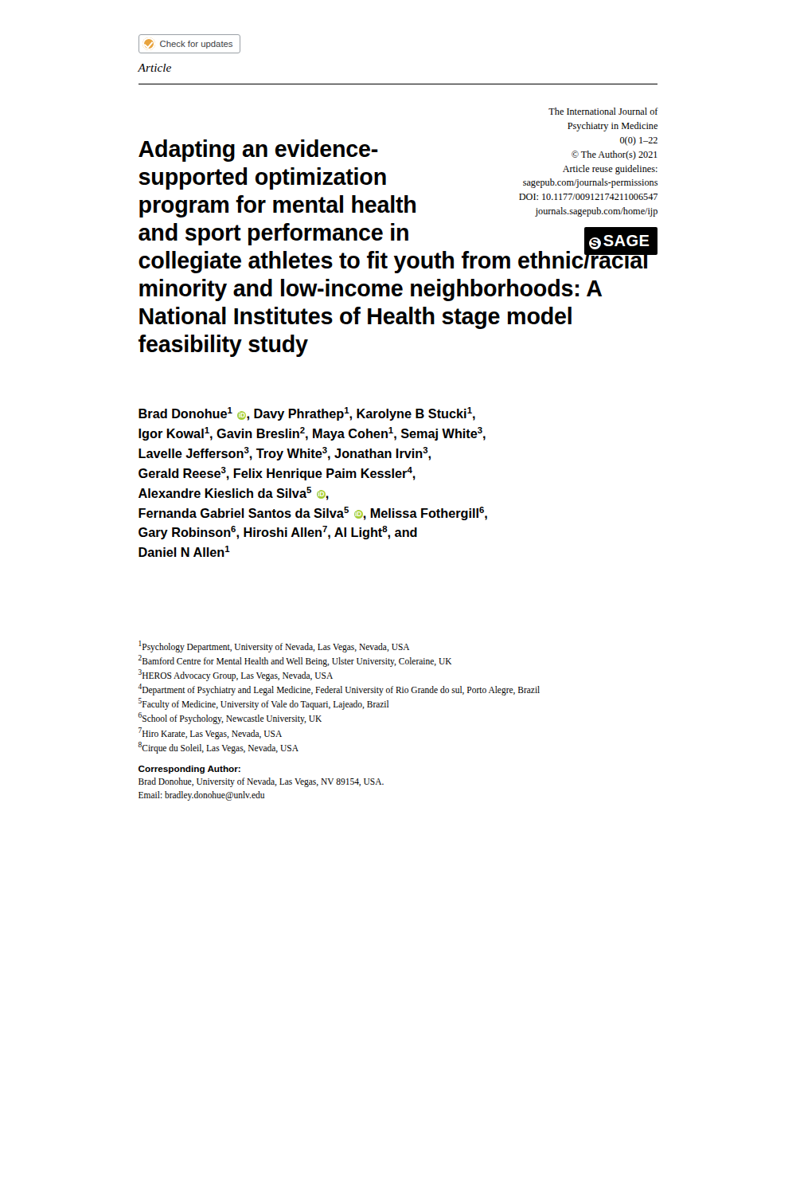Check for updates
Article
The International Journal of
Psychiatry in Medicine
0(0) 1–22
© The Author(s) 2021
Article reuse guidelines:
sagepub.com/journals-permissions
DOI: 10.1177/00912174211006547
journals.sagepub.com/home/ijp
SSAGE
Adapting an evidence-supported optimization program for mental health and sport performance in
collegiate athletes to fit youth from ethnic/racial minority and low-income neighborhoods: A National Institutes of Health stage model feasibility study
Brad Donohue1 , Davy Phrathep1, Karolyne B Stucki1,
Igor Kowal1, Gavin Breslin2, Maya Cohen1, Semaj White3,
Lavelle Jefferson3, Troy White3, Jonathan Irvin3,
Gerald Reese3, Felix Henrique Paim Kessler4,
Alexandre Kieslich da Silva5 ,
Fernanda Gabriel Santos da Silva5 , Melissa Fothergill6,
Gary Robinson6, Hiroshi Allen7, Al Light8, and
Daniel N Allen1
1Psychology Department, University of Nevada, Las Vegas, Nevada, USA
2Bamford Centre for Mental Health and Well Being, Ulster University, Coleraine, UK
3HEROS Advocacy Group, Las Vegas, Nevada, USA
4Department of Psychiatry and Legal Medicine, Federal University of Rio Grande do sul, Porto Alegre, Brazil
5Faculty of Medicine, University of Vale do Taquari, Lajeado, Brazil
6School of Psychology, Newcastle University, UK
7Hiro Karate, Las Vegas, Nevada, USA
8Cirque du Soleil, Las Vegas, Nevada, USA
Corresponding Author:
Brad Donohue, University of Nevada, Las Vegas, NV 89154, USA.
Email: bradley.donohue@unlv.edu